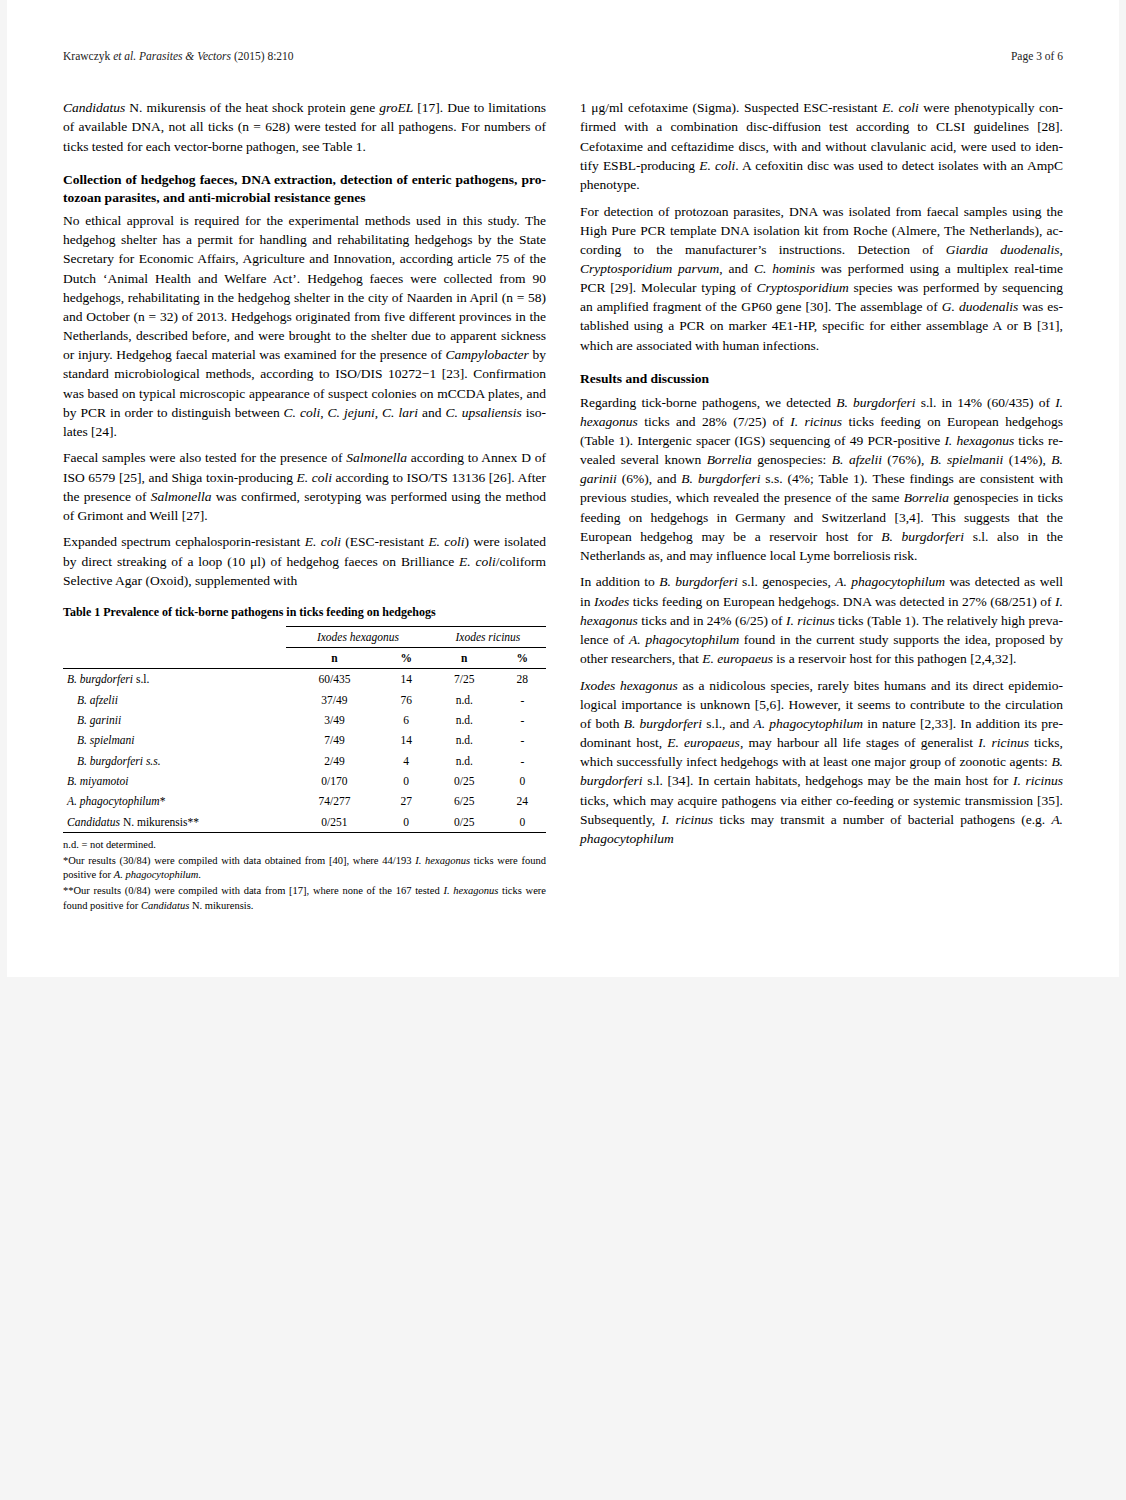Krawczyk et al. Parasites & Vectors (2015) 8:210 Page 3 of 6
Candidatus N. mikurensis of the heat shock protein gene groEL [17]. Due to limitations of available DNA, not all ticks (n = 628) were tested for all pathogens. For numbers of ticks tested for each vector-borne pathogen, see Table 1.
Collection of hedgehog faeces, DNA extraction, detection of enteric pathogens, protozoan parasites, and anti-microbial resistance genes
No ethical approval is required for the experimental methods used in this study. The hedgehog shelter has a permit for handling and rehabilitating hedgehogs by the State Secretary for Economic Affairs, Agriculture and Innovation, according article 75 of the Dutch ‘Animal Health and Welfare Act’. Hedgehog faeces were collected from 90 hedgehogs, rehabilitating in the hedgehog shelter in the city of Naarden in April (n = 58) and October (n = 32) of 2013. Hedgehogs originated from five different provinces in the Netherlands, described before, and were brought to the shelter due to apparent sickness or injury. Hedgehog faecal material was examined for the presence of Campylobacter by standard microbiological methods, according to ISO/DIS 10272−1 [23]. Confirmation was based on typical microscopic appearance of suspect colonies on mCCDA plates, and by PCR in order to distinguish between C. coli, C. jejuni, C. lari and C. upsaliensis isolates [24].
Faecal samples were also tested for the presence of Salmonella according to Annex D of ISO 6579 [25], and Shiga toxin-producing E. coli according to ISO/TS 13136 [26]. After the presence of Salmonella was confirmed, serotyping was performed using the method of Grimont and Weill [27].
Expanded spectrum cephalosporin-resistant E. coli (ESC-resistant E. coli) were isolated by direct streaking of a loop (10 μl) of hedgehog faeces on Brilliance E. coli/coliform Selective Agar (Oxoid), supplemented with
Table 1 Prevalence of tick-borne pathogens in ticks feeding on hedgehogs
| | Ixodes hexagonus | Ixodes ricinus |
| --- | --- | --- |
| | n | % | n | % |
| B. burgdorferi s.l. | 60/435 | 14 | 7/25 | 28 |
| B. afzelii | 37/49 | 76 | n.d. | - |
| B. garinii | 3/49 | 6 | n.d. | - |
| B. spielmani | 7/49 | 14 | n.d. | - |
| B. burgdorferi s.s. | 2/49 | 4 | n.d. | - |
| B. miyamotoi | 0/170 | 0 | 0/25 | 0 |
| A. phagocytophilum * | 74/277 | 27 | 6/25 | 24 |
| Candidatus N. mikurensis** | 0/251 | 0 | 0/25 | 0 |
n.d. = not determined.
*Our results (30/84) were compiled with data obtained from [40], where 44/193 I. hexagonus ticks were found positive for A. phagocytophilum.
**Our results (0/84) were compiled with data from [17], where none of the 167 tested I. hexagonus ticks were found positive for Candidatus N. mikurensis.
1 μg/ml cefotaxime (Sigma). Suspected ESC-resistant E. coli were phenotypically confirmed with a combination disc-diffusion test according to CLSI guidelines [28]. Cefotaxime and ceftazidime discs, with and without clavulanic acid, were used to identify ESBL-producing E. coli. A cefoxitin disc was used to detect isolates with an AmpC phenotype.
For detection of protozoan parasites, DNA was isolated from faecal samples using the High Pure PCR template DNA isolation kit from Roche (Almere, The Netherlands), according to the manufacturer’s instructions. Detection of Giardia duodenalis, Cryptosporidium parvum, and C. hominis was performed using a multiplex real-time PCR [29]. Molecular typing of Cryptosporidium species was performed by sequencing an amplified fragment of the GP60 gene [30]. The assemblage of G. duodenalis was established using a PCR on marker 4E1-HP, specific for either assemblage A or B [31], which are associated with human infections.
Results and discussion
Regarding tick-borne pathogens, we detected B. burgdorferi s.l. in 14% (60/435) of I. hexagonus ticks and 28% (7/25) of I. ricinus ticks feeding on European hedgehogs (Table 1). Intergenic spacer (IGS) sequencing of 49 PCR-positive I. hexagonus ticks revealed several known Borrelia genospecies: B. afzelii (76%), B. spielmanii (14%), B. garinii (6%), and B. burgdorferi s.s. (4%; Table 1). These findings are consistent with previous studies, which revealed the presence of the same Borrelia genospecies in ticks feeding on hedgehogs in Germany and Switzerland [3,4]. This suggests that the European hedgehog may be a reservoir host for B. burgdorferi s.l. also in the Netherlands as, and may influence local Lyme borreliosis risk.
In addition to B. burgdorferi s.l. genospecies, A. phagocytophilum was detected as well in Ixodes ticks feeding on European hedgehogs. DNA was detected in 27% (68/251) of I. hexagonus ticks and in 24% (6/25) of I. ricinus ticks (Table 1). The relatively high prevalence of A. phagocytophilum found in the current study supports the idea, proposed by other researchers, that E. europaeus is a reservoir host for this pathogen [2,4,32].
Ixodes hexagonus as a nidicolous species, rarely bites humans and its direct epidemiological importance is unknown [5,6]. However, it seems to contribute to the circulation of both B. burgdorferi s.l., and A. phagocytophilum in nature [2,33]. In addition its predominant host, E. europaeus, may harbour all life stages of generalist I. ricinus ticks, which successfully infect hedgehogs with at least one major group of zoonotic agents: B. burgdorferi s.l. [34]. In certain habitats, hedgehogs may be the main host for I. ricinus ticks, which may acquire pathogens via either co-feeding or systemic transmission [35]. Subsequently, I. ricinus ticks may transmit a number of bacterial pathogens (e.g. A. phagocytophilum